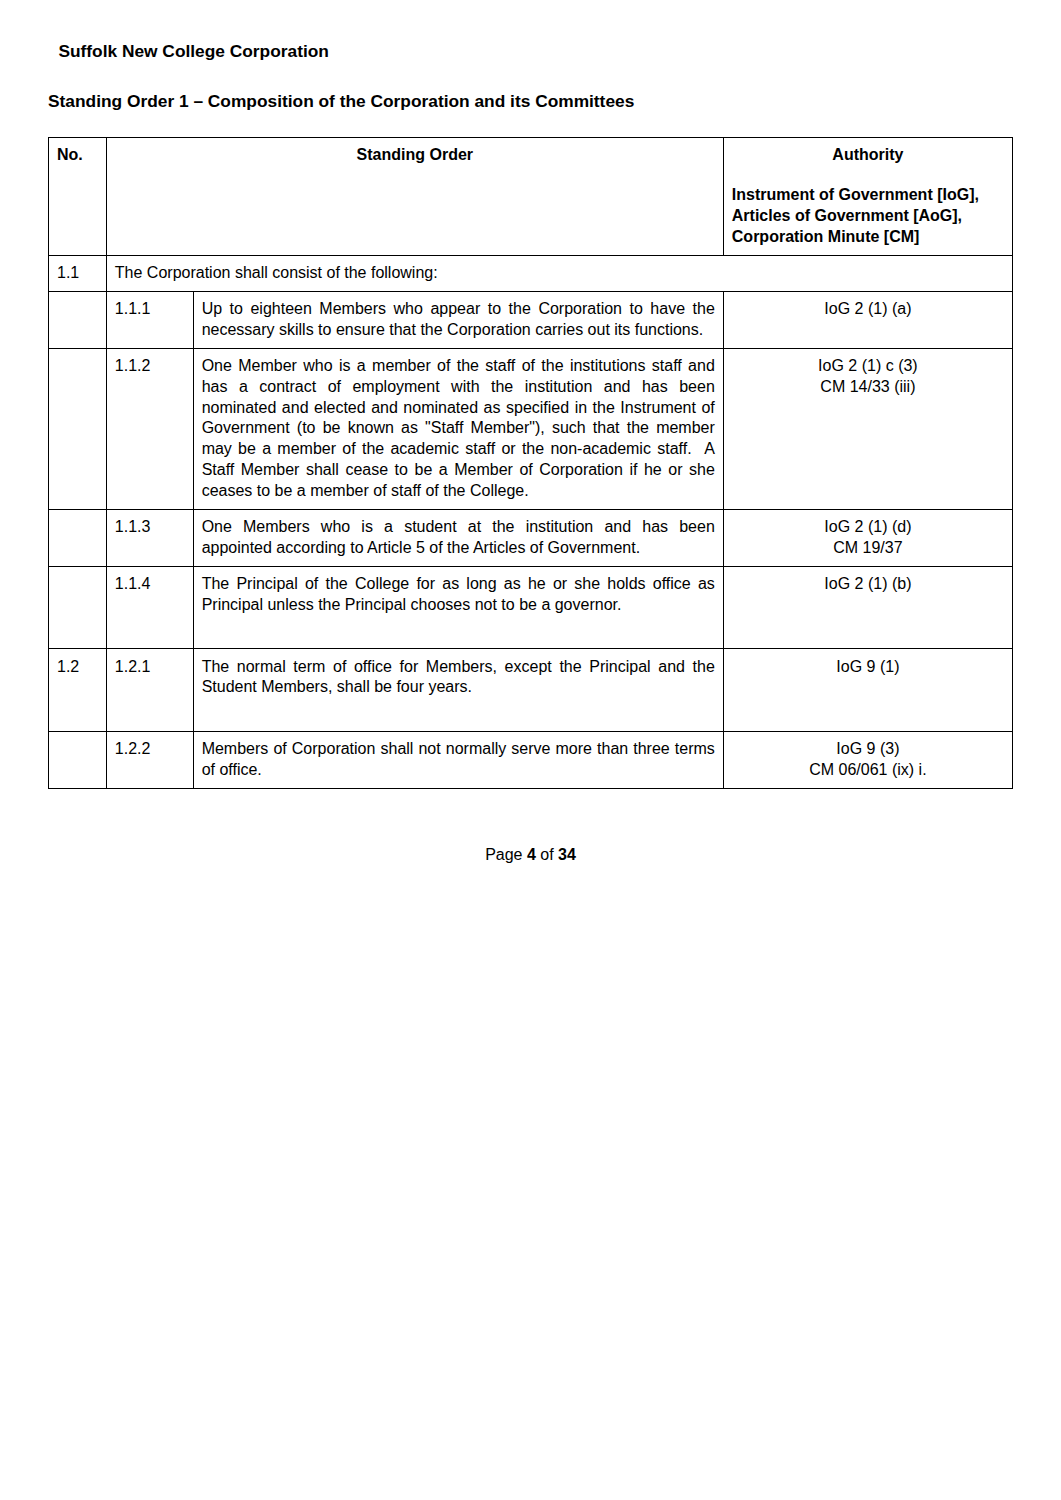Suffolk New College Corporation
Standing Order 1 – Composition of the Corporation and its Committees
| No. | Standing Order | Authority Instrument of Government [IoG], Articles of Government [AoG], Corporation Minute [CM] |
| --- | --- | --- |
| 1.1 | The Corporation shall consist of the following: |
| | 1.1.1 | Up to eighteen Members who appear to the Corporation to have the necessary skills to ensure that the Corporation carries out its functions. | IoG 2 (1) (a) |
| | 1.1.2 | One Member who is a member of the staff of the institutions staff and has a contract of employment with the institution and has been nominated and elected and nominated as specified in the Instrument of Government (to be known as "Staff Member"), such that the member may be a member of the academic staff or the non-academic staff. A Staff Member shall cease to be a Member of Corporation if he or she ceases to be a member of staff of the College. | IoG 2 (1) c (3) CM 14/33 (iii) |
| | 1.1.3 | One Members who is a student at the institution and has been appointed according to Article 5 of the Articles of Government. | IoG 2 (1) (d) CM 19/37 |
| | 1.1.4 | The Principal of the College for as long as he or she holds office as Principal unless the Principal chooses not to be a governor. | IoG 2 (1) (b) |
| 1.2 | 1.2.1 | The normal term of office for Members, except the Principal and the Student Members, shall be four years. | IoG 9 (1) |
| | 1.2.2 | Members of Corporation shall not normally serve more than three terms of office. | IoG 9 (3) CM 06/061 (ix) i. |
Page 4 of 34